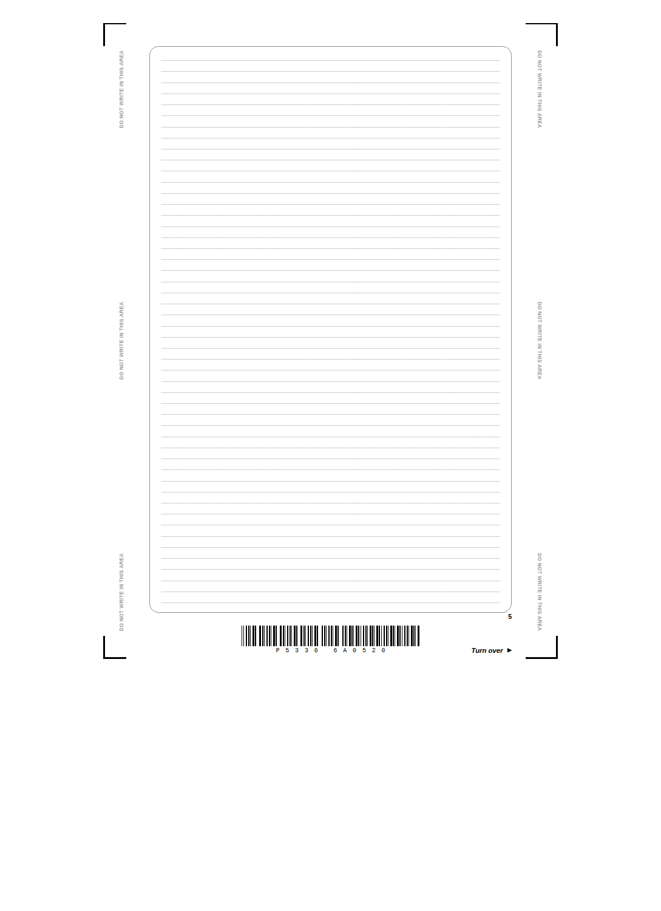DO NOT WRITE IN THIS AREA DO NOT WRITE IN THIS AREA DO NOT WRITE IN THIS AREA
DO NOT WRITE IN THIS AREA DO NOT WRITE IN THIS AREA DO NOT WRITE IN THIS AREA
5
P5336 6A0520
Turn over